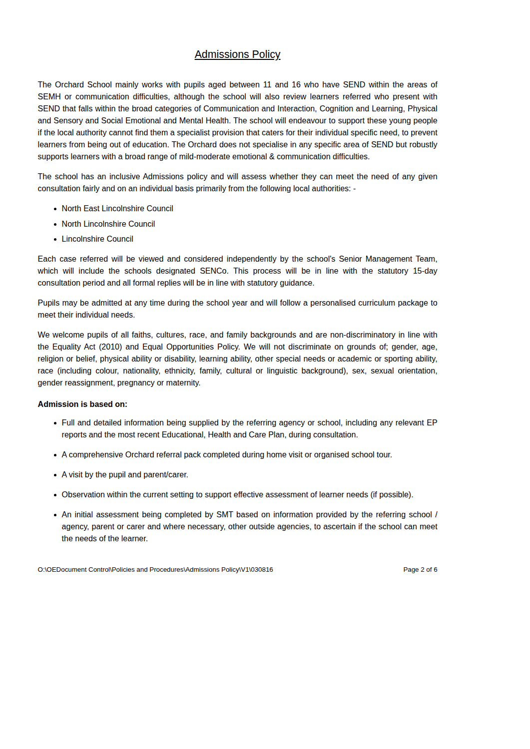Admissions Policy
The Orchard School mainly works with pupils aged between 11 and 16 who have SEND within the areas of SEMH or communication difficulties, although the school will also review learners referred who present with SEND that falls within the broad categories of Communication and Interaction, Cognition and Learning, Physical and Sensory and Social Emotional and Mental Health. The school will endeavour to support these young people if the local authority cannot find them a specialist provision that caters for their individual specific need, to prevent learners from being out of education. The Orchard does not specialise in any specific area of SEND but robustly supports learners with a broad range of mild-moderate emotional & communication difficulties.
The school has an inclusive Admissions policy and will assess whether they can meet the need of any given consultation fairly and on an individual basis primarily from the following local authorities: -
North East Lincolnshire Council
North Lincolnshire Council
Lincolnshire Council
Each case referred will be viewed and considered independently by the school's Senior Management Team, which will include the schools designated SENCo. This process will be in line with the statutory 15-day consultation period and all formal replies will be in line with statutory guidance.
Pupils may be admitted at any time during the school year and will follow a personalised curriculum package to meet their individual needs.
We welcome pupils of all faiths, cultures, race, and family backgrounds and are non-discriminatory in line with the Equality Act (2010) and Equal Opportunities Policy. We will not discriminate on grounds of; gender, age, religion or belief, physical ability or disability, learning ability, other special needs or academic or sporting ability, race (including colour, nationality, ethnicity, family, cultural or linguistic background), sex, sexual orientation, gender reassignment, pregnancy or maternity.
Admission is based on:
Full and detailed information being supplied by the referring agency or school, including any relevant EP reports and the most recent Educational, Health and Care Plan, during consultation.
A comprehensive Orchard referral pack completed during home visit or organised school tour.
A visit by the pupil and parent/carer.
Observation within the current setting to support effective assessment of learner needs (if possible).
An initial assessment being completed by SMT based on information provided by the referring school / agency, parent or carer and where necessary, other outside agencies, to ascertain if the school can meet the needs of the learner.
O:\OEDocument Control\Policies and Procedures\Admissions Policy\V1\030816 Page 2 of 6